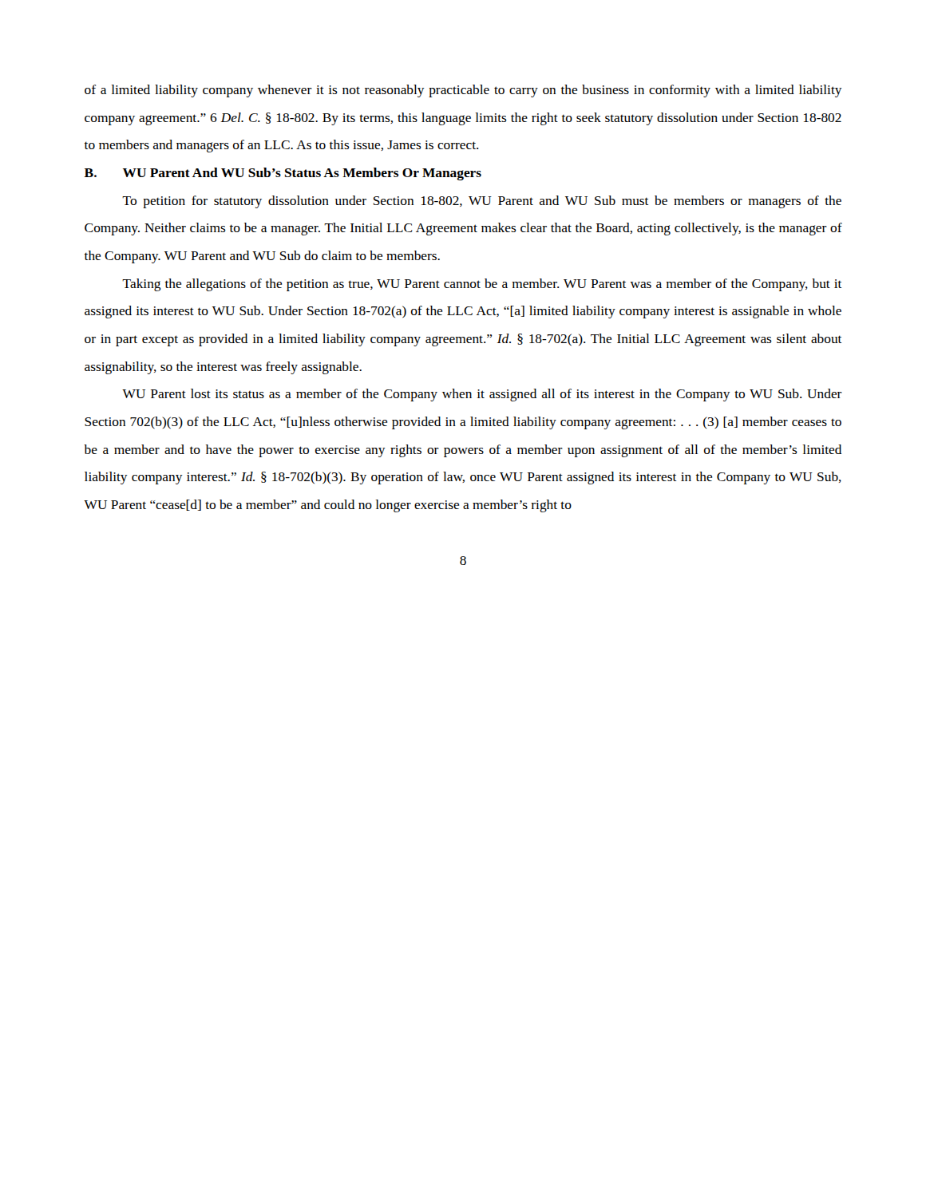of a limited liability company whenever it is not reasonably practicable to carry on the business in conformity with a limited liability company agreement.” 6 Del. C. § 18-802. By its terms, this language limits the right to seek statutory dissolution under Section 18-802 to members and managers of an LLC. As to this issue, James is correct.
B.
WU Parent And WU Sub’s Status As Members Or Managers
To petition for statutory dissolution under Section 18-802, WU Parent and WU Sub must be members or managers of the Company. Neither claims to be a manager. The Initial LLC Agreement makes clear that the Board, acting collectively, is the manager of the Company. WU Parent and WU Sub do claim to be members.
Taking the allegations of the petition as true, WU Parent cannot be a member. WU Parent was a member of the Company, but it assigned its interest to WU Sub. Under Section 18-702(a) of the LLC Act, “[a] limited liability company interest is assignable in whole or in part except as provided in a limited liability company agreement.” Id. § 18-702(a). The Initial LLC Agreement was silent about assignability, so the interest was freely assignable.
WU Parent lost its status as a member of the Company when it assigned all of its interest in the Company to WU Sub. Under Section 702(b)(3) of the LLC Act, “[u]nless otherwise provided in a limited liability company agreement: . . . (3) [a] member ceases to be a member and to have the power to exercise any rights or powers of a member upon assignment of all of the member’s limited liability company interest.” Id. § 18-702(b)(3). By operation of law, once WU Parent assigned its interest in the Company to WU Sub, WU Parent “cease[d] to be a member” and could no longer exercise a member’s right to
8